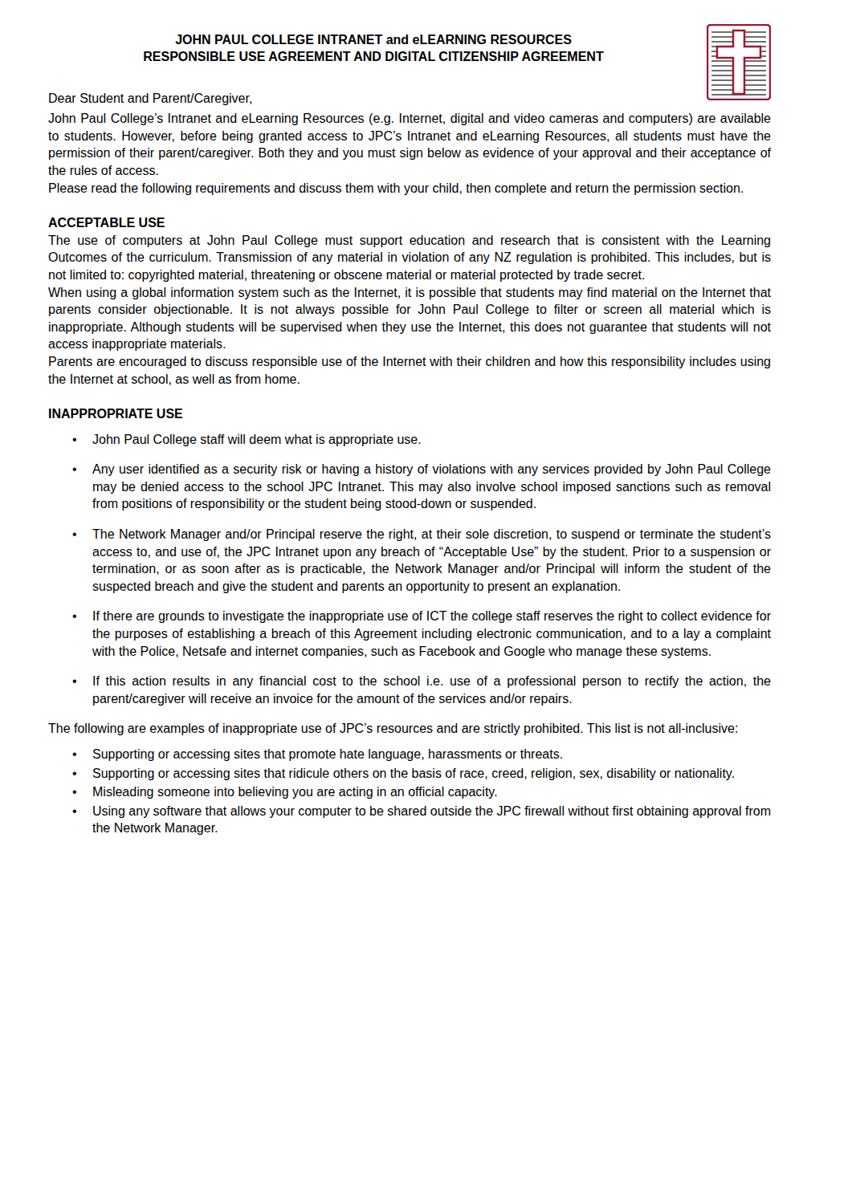JOHN PAUL COLLEGE INTRANET and eLEARNING RESOURCES
RESPONSIBLE USE AGREEMENT AND DIGITAL CITIZENSHIP AGREEMENT
Dear Student and Parent/Caregiver,
John Paul College’s Intranet and eLearning Resources (e.g. Internet, digital and video cameras and computers) are available to students. However, before being granted access to JPC’s Intranet and eLearning Resources, all students must have the permission of their parent/caregiver. Both they and you must sign below as evidence of your approval and their acceptance of the rules of access.
Please read the following requirements and discuss them with your child, then complete and return the permission section.
ACCEPTABLE USE
The use of computers at John Paul College must support education and research that is consistent with the Learning Outcomes of the curriculum. Transmission of any material in violation of any NZ regulation is prohibited. This includes, but is not limited to: copyrighted material, threatening or obscene material or material protected by trade secret.
When using a global information system such as the Internet, it is possible that students may find material on the Internet that parents consider objectionable. It is not always possible for John Paul College to filter or screen all material which is inappropriate. Although students will be supervised when they use the Internet, this does not guarantee that students will not access inappropriate materials.
Parents are encouraged to discuss responsible use of the Internet with their children and how this responsibility includes using the Internet at school, as well as from home.
INAPPROPRIATE USE
John Paul College staff will deem what is appropriate use.
Any user identified as a security risk or having a history of violations with any services provided by John Paul College may be denied access to the school JPC Intranet. This may also involve school imposed sanctions such as removal from positions of responsibility or the student being stood-down or suspended.
The Network Manager and/or Principal reserve the right, at their sole discretion, to suspend or terminate the student’s access to, and use of, the JPC Intranet upon any breach of “Acceptable Use” by the student. Prior to a suspension or termination, or as soon after as is practicable, the Network Manager and/or Principal will inform the student of the suspected breach and give the student and parents an opportunity to present an explanation.
If there are grounds to investigate the inappropriate use of ICT the college staff reserves the right to collect evidence for the purposes of establishing a breach of this Agreement including electronic communication, and to a lay a complaint with the Police, Netsafe and internet companies, such as Facebook and Google who manage these systems.
If this action results in any financial cost to the school i.e. use of a professional person to rectify the action, the parent/caregiver will receive an invoice for the amount of the services and/or repairs.
The following are examples of inappropriate use of JPC’s resources and are strictly prohibited. This list is not all-inclusive:
Supporting or accessing sites that promote hate language, harassments or threats.
Supporting or accessing sites that ridicule others on the basis of race, creed, religion, sex, disability or nationality.
Misleading someone into believing you are acting in an official capacity.
Using any software that allows your computer to be shared outside the JPC firewall without first obtaining approval from the Network Manager.